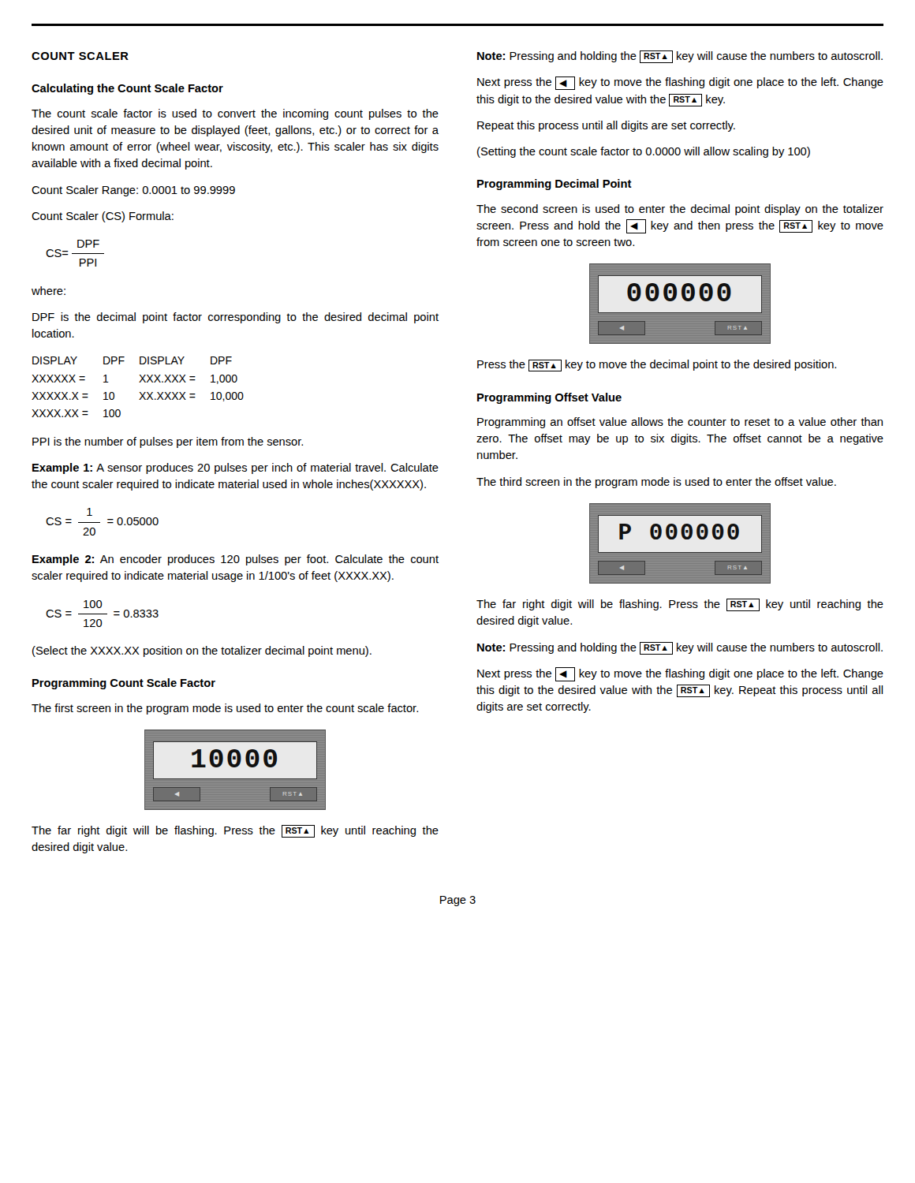COUNT SCALER
Calculating the Count Scale Factor
The count scale factor is used to convert the incoming count pulses to the desired unit of measure to be displayed (feet, gallons, etc.) or to correct for a known amount of error (wheel wear, viscosity, etc.). This scaler has six digits available with a fixed decimal point.
Count Scaler Range: 0.0001 to 99.9999
Count Scaler (CS) Formula:
CS=DPF PPI
where:
DPF is the decimal point factor corresponding to the desired decimal point location.
| DISPLAY | DPF | DISPLAY | DPF |
| XXXXXX = | 1 | XXX.XXX = | 1,000 |
| XXXXX.X = | 10 | XX.XXXX = | 10,000 |
| XXXX.XX = | 100 | | |
PPI is the number of pulses per item from the sensor.
Example 1: A sensor produces 20 pulses per inch of material travel. Calculate the count scaler required to indicate material used in whole inches(XXXXXX).
CS = 120 = 0.05000
Example 2: An encoder produces 120 pulses per foot. Calculate the count scaler required to indicate material usage in 1/100's of feet (XXXX.XX).
CS = 100120 = 0.8333
(Select the XXXX.XX position on the totalizer decimal point menu).
Programming Count Scale Factor
The first screen in the program mode is used to enter the count scale factor.
10000
◀
RST▲
The far right digit will be flashing. Press the RST▲ key until reaching the desired digit value.
Note: Pressing and holding the RST▲ key will cause the numbers to autoscroll.
Next press the ◀ key to move the flashing digit one place to the left. Change this digit to the desired value with the RST▲ key.
Repeat this process until all digits are set correctly.
(Setting the count scale factor to 0.0000 will allow scaling by 100)
Programming Decimal Point
The second screen is used to enter the decimal point display on the totalizer screen. Press and hold the ◀ key and then press the RST▲ key to move from screen one to screen two.
000000
◀
RST▲
Press the RST▲ key to move the decimal point to the desired position.
Programming Offset Value
Programming an offset value allows the counter to reset to a value other than zero. The offset may be up to six digits. The offset cannot be a negative number.
The third screen in the program mode is used to enter the offset value.
P 000000
◀
RST▲
The far right digit will be flashing. Press the RST▲ key until reaching the desired digit value.
Note: Pressing and holding the RST▲ key will cause the numbers to autoscroll.
Next press the ◀ key to move the flashing digit one place to the left. Change this digit to the desired value with the RST▲ key. Repeat this process until all digits are set correctly.
Page 3